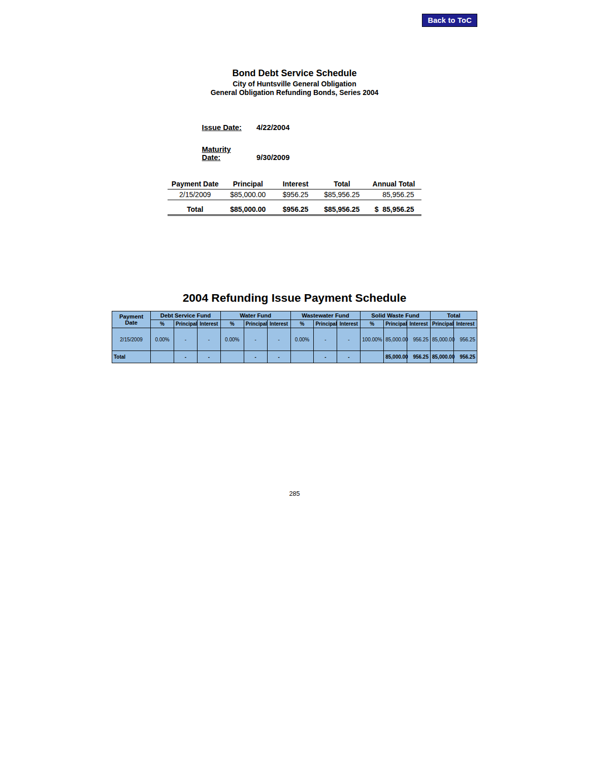Back to ToC
Bond Debt Service Schedule
City of Huntsville General Obligation
General Obligation Refunding Bonds, Series 2004
Issue Date: 4/22/2004
Maturity Date: 9/30/2009
| Payment Date | Principal | Interest | Total | Annual Total |
| --- | --- | --- | --- | --- |
| 2/15/2009 | $85,000.00 | $956.25 | $85,956.25 | 85,956.25 |
| Total | $85,000.00 | $956.25 | $85,956.25 | $ 85,956.25 |
2004 Refunding Issue Payment Schedule
| Payment Date | Debt Service Fund | Water Fund | Wastewater Fund | Solid Waste Fund | Total |
| --- | --- | --- | --- | --- | --- |
| % | Principal | Interest | % | Principal | Interest | % | Principal | Interest | % | Principal | Interest | Principal | Interest |
| 2/15/2009 | 0.00% | - | - | 0.00% | - | - | 0.00% | - | - | 100.00% | 85,000.00 | 956.25 | 85,000.00 | 956.25 |
| Total | | - | - | | - | - | | - | - | | 85,000.00 | 956.25 | 85,000.00 | 956.25 |
285